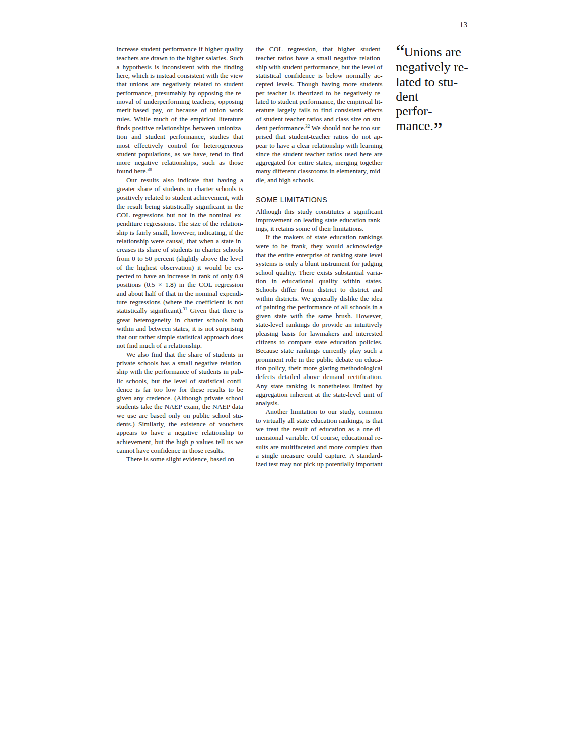13
increase student performance if higher quality teachers are drawn to the higher salaries. Such a hypothesis is inconsistent with the finding here, which is instead consistent with the view that unions are negatively related to student performance, presumably by opposing the removal of underperforming teachers, opposing merit-based pay, or because of union work rules. While much of the empirical literature finds positive relationships between unionization and student performance, studies that most effectively control for heterogeneous student populations, as we have, tend to find more negative relationships, such as those found here.30
Our results also indicate that having a greater share of students in charter schools is positively related to student achievement, with the result being statistically significant in the COL regressions but not in the nominal expenditure regressions. The size of the relationship is fairly small, however, indicating, if the relationship were causal, that when a state increases its share of students in charter schools from 0 to 50 percent (slightly above the level of the highest observation) it would be expected to have an increase in rank of only 0.9 positions (0.5 × 1.8) in the COL regression and about half of that in the nominal expenditure regressions (where the coefficient is not statistically significant).31 Given that there is great heterogeneity in charter schools both within and between states, it is not surprising that our rather simple statistical approach does not find much of a relationship.
We also find that the share of students in private schools has a small negative relationship with the performance of students in public schools, but the level of statistical confidence is far too low for these results to be given any credence. (Although private school students take the NAEP exam, the NAEP data we use are based only on public school students.) Similarly, the existence of vouchers appears to have a negative relationship to achievement, but the high p-values tell us we cannot have confidence in those results.
There is some slight evidence, based on
the COL regression, that higher student-teacher ratios have a small negative relationship with student performance, but the level of statistical confidence is below normally accepted levels. Though having more students per teacher is theorized to be negatively related to student performance, the empirical literature largely fails to find consistent effects of student-teacher ratios and class size on student performance.32 We should not be too surprised that student-teacher ratios do not appear to have a clear relationship with learning since the student-teacher ratios used here are aggregated for entire states, merging together many different classrooms in elementary, middle, and high schools.
Some Limitations
Although this study constitutes a significant improvement on leading state education rankings, it retains some of their limitations.
If the makers of state education rankings were to be frank, they would acknowledge that the entire enterprise of ranking state-level systems is only a blunt instrument for judging school quality. There exists substantial variation in educational quality within states. Schools differ from district to district and within districts. We generally dislike the idea of painting the performance of all schools in a given state with the same brush. However, state-level rankings do provide an intuitively pleasing basis for lawmakers and interested citizens to compare state education policies. Because state rankings currently play such a prominent role in the public debate on education policy, their more glaring methodological defects detailed above demand rectification. Any state ranking is nonetheless limited by aggregation inherent at the state-level unit of analysis.
Another limitation to our study, common to virtually all state education rankings, is that we treat the result of education as a one-dimensional variable. Of course, educational results are multifaceted and more complex than a single measure could capture. A standardized test may not pick up potentially important
“Unions are negatively related to student performance.”